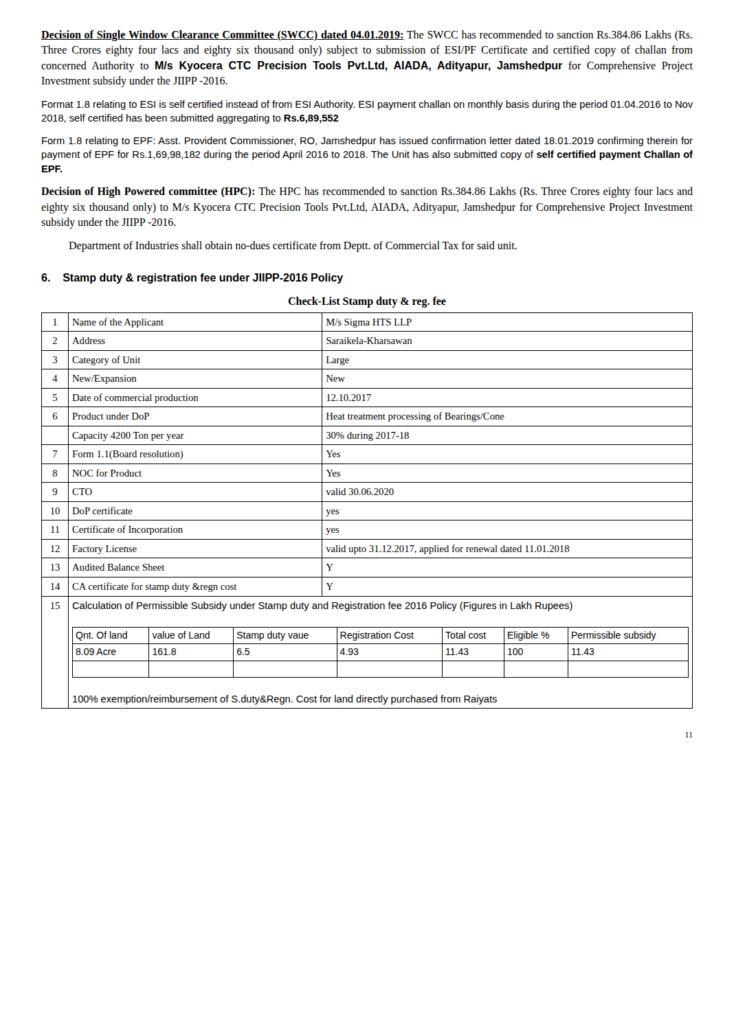Decision of Single Window Clearance Committee (SWCC) dated 04.01.2019: The SWCC has recommended to sanction Rs.384.86 Lakhs (Rs. Three Crores eighty four lacs and eighty six thousand only) subject to submission of ESI/PF Certificate and certified copy of challan from concerned Authority to M/s Kyocera CTC Precision Tools Pvt.Ltd, AIADA, Adityapur, Jamshedpur for Comprehensive Project Investment subsidy under the JIIPP -2016.
Format 1.8 relating to ESI is self certified instead of from ESI Authority. ESI payment challan on monthly basis during the period 01.04.2016 to Nov 2018, self certified has been submitted aggregating to Rs.6,89,552
Form 1.8 relating to EPF: Asst. Provident Commissioner, RO, Jamshedpur has issued confirmation letter dated 18.01.2019 confirming therein for payment of EPF for Rs.1,69,98,182 during the period April 2016 to 2018. The Unit has also submitted copy of self certified payment Challan of EPF.
Decision of High Powered committee (HPC): The HPC has recommended to sanction Rs.384.86 Lakhs (Rs. Three Crores eighty four lacs and eighty six thousand only) to M/s Kyocera CTC Precision Tools Pvt.Ltd, AIADA, Adityapur, Jamshedpur for Comprehensive Project Investment subsidy under the JIIPP -2016.
Department of Industries shall obtain no-dues certificate from Deptt. of Commercial Tax for said unit.
6. Stamp duty & registration fee under JIIPP-2016 Policy
Check-List Stamp duty & reg. fee
| 1 | Name of the Applicant | M/s Sigma HTS LLP |
| 2 | Address | Saraikela-Kharsawan |
| 3 | Category of Unit | Large |
| 4 | New/Expansion | New |
| 5 | Date of commercial production | 12.10.2017 |
| 6 | Product under DoP | Heat treatment processing of Bearings/Cone |
| | Capacity 4200 Ton per year | 30% during 2017-18 |
| 7 | Form 1.1(Board resolution) | Yes |
| 8 | NOC for Product | Yes |
| 9 | CTO | valid 30.06.2020 |
| 10 | DoP certificate | yes |
| 11 | Certificate of Incorporation | yes |
| 12 | Factory License | valid upto 31.12.2017, applied for renewal dated 11.01.2018 |
| 13 | Audited Balance Sheet | Y |
| 14 | CA certificate for stamp duty &regn cost | Y |
| 15 | Calculation of Permissible Subsidy under Stamp duty and Registration fee 2016 Policy (Figures in Lakh Rupees) / Qnt. Of land / value of Land / Stamp duty vaue / Registration Cost / Total cost / Eligible % / Permissible subsidy / / --- / --- / --- / --- / --- / --- / --- / / 8.09 Acre / 161.8 / 6.5 / 4.93 / 11.43 / 100 / 11.43 / 100% exemption/reimbursement of S.duty&Regn. Cost for land directly purchased from Raiyats |
11